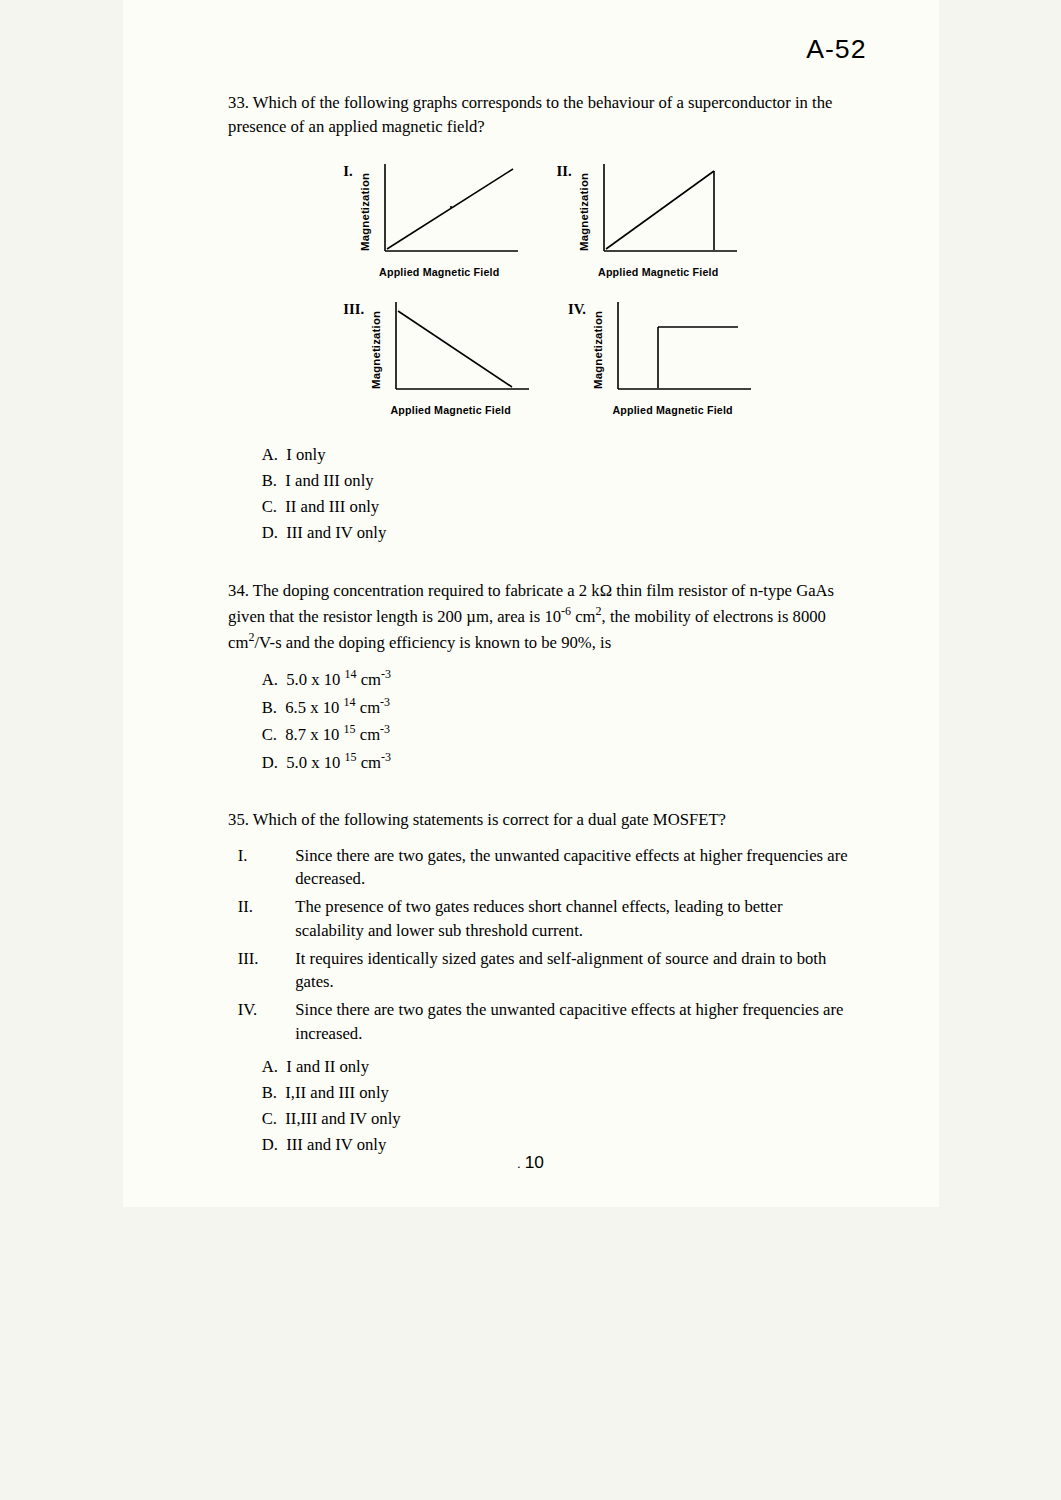A-52
33. Which of the following graphs corresponds to the behaviour of a superconductor in the presence of an applied magnetic field?
I.
Magnetization
Applied Magnetic Field
II.
Magnetization
Applied Magnetic Field
III.
Magnetization
Applied Magnetic Field
IV.
Magnetization
Applied Magnetic Field
A. I only
B. I and III only
C. II and III only
D. III and IV only
34. The doping concentration required to fabricate a 2 kΩ thin film resistor of n-type GaAs given that the resistor length is 200 µm, area is 10-6 cm2, the mobility of electrons is 8000 cm2/V-s and the doping efficiency is known to be 90%, is
A. 5.0 x 10 14 cm-3
B. 6.5 x 10 14 cm-3
C. 8.7 x 10 15 cm-3
D. 5.0 x 10 15 cm-3
35. Which of the following statements is correct for a dual gate MOSFET?
I. Since there are two gates, the unwanted capacitive effects at higher frequencies are decreased.
II. The presence of two gates reduces short channel effects, leading to better scalability and lower sub threshold current.
III. It requires identically sized gates and self-alignment of source and drain to both gates.
IV. Since there are two gates the unwanted capacitive effects at higher frequencies are increased.
A. I and II only
B. I,II and III only
C. II,III and IV only
D. III and IV only
. 10